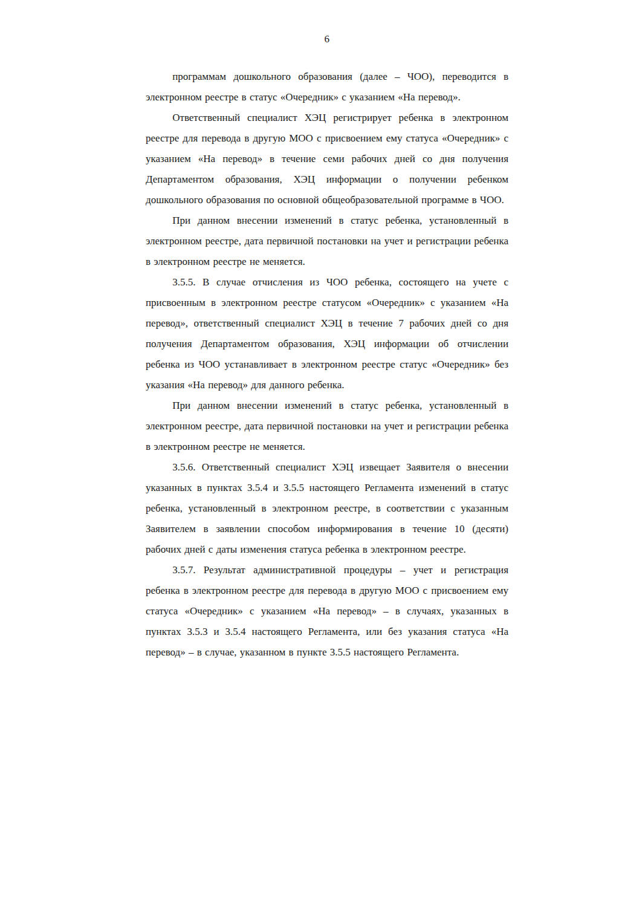6
программам дошкольного образования (далее – ЧОО), переводится в электронном реестре в статус «Очередник» с указанием «На перевод».
Ответственный специалист ХЭЦ регистрирует ребенка в электронном реестре для перевода в другую МОО с присвоением ему статуса «Очередник» с указанием «На перевод» в течение семи рабочих дней со дня получения Департаментом образования, ХЭЦ информации о получении ребенком дошкольного образования по основной общеобразовательной программе в ЧОО.
При данном внесении изменений в статус ребенка, установленный в электронном реестре, дата первичной постановки на учет и регистрации ребенка в электронном реестре не меняется.
3.5.5. В случае отчисления из ЧОО ребенка, состоящего на учете с присвоенным в электронном реестре статусом «Очередник» с указанием «На перевод», ответственный специалист ХЭЦ в течение 7 рабочих дней со дня получения Департаментом образования, ХЭЦ информации об отчислении ребенка из ЧОО устанавливает в электронном реестре статус «Очередник» без указания «На перевод» для данного ребенка.
При данном внесении изменений в статус ребенка, установленный в электронном реестре, дата первичной постановки на учет и регистрации ребенка в электронном реестре не меняется.
3.5.6. Ответственный специалист ХЭЦ извещает Заявителя о внесении указанных в пунктах 3.5.4 и 3.5.5 настоящего Регламента изменений в статус ребенка, установленный в электронном реестре, в соответствии с указанным Заявителем в заявлении способом информирования в течение 10 (десяти) рабочих дней с даты изменения статуса ребенка в электронном реестре.
3.5.7. Результат административной процедуры – учет и регистрация ребенка в электронном реестре для перевода в другую МОО с присвоением ему статуса «Очередник» с указанием «На перевод» – в случаях, указанных в пунктах 3.5.3 и 3.5.4 настоящего Регламента, или без указания статуса «На перевод» – в случае, указанном в пункте 3.5.5 настоящего Регламента.